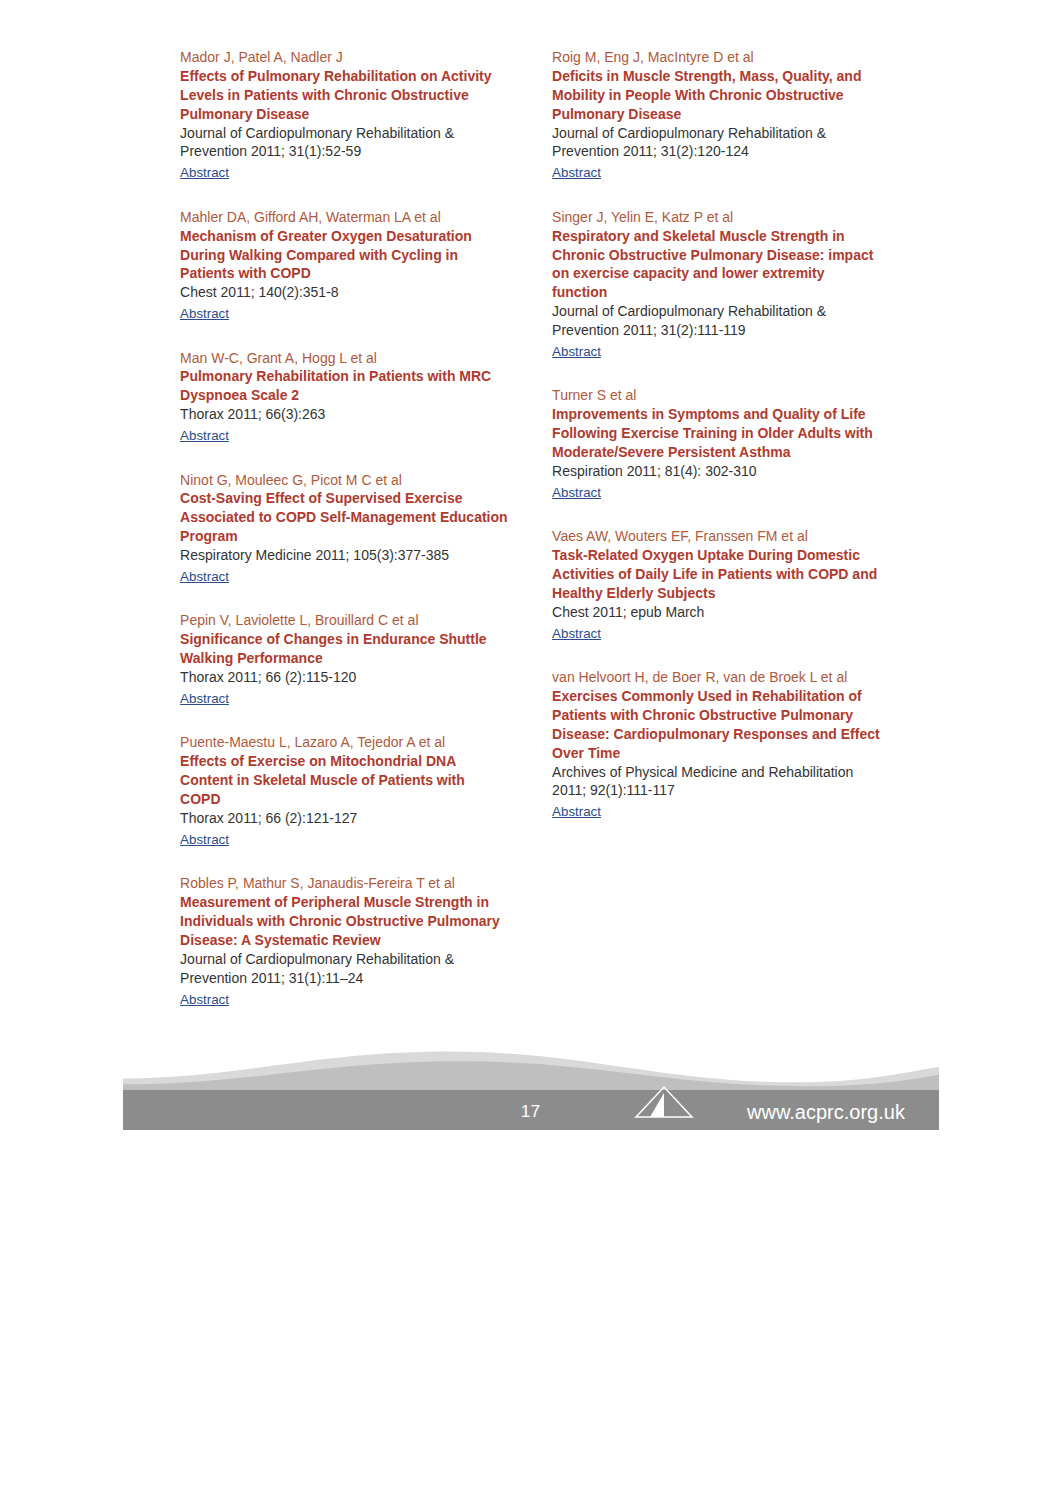Mador J, Patel A, Nadler J
Effects of Pulmonary Rehabilitation on Activity Levels in Patients with Chronic Obstructive Pulmonary Disease
Journal of Cardiopulmonary Rehabilitation & Prevention 2011; 31(1):52-59
Abstract
Mahler DA, Gifford AH, Waterman LA et al
Mechanism of Greater Oxygen Desaturation During Walking Compared with Cycling in Patients with COPD
Chest 2011; 140(2):351-8
Abstract
Man W-C, Grant A, Hogg L et al
Pulmonary Rehabilitation in Patients with MRC Dyspnoea Scale 2
Thorax 2011; 66(3):263
Abstract
Ninot G, Mouleec G, Picot M C et al
Cost-Saving Effect of Supervised Exercise Associated to COPD Self-Management Education Program
Respiratory Medicine 2011; 105(3):377-385
Abstract
Pepin V, Laviolette L, Brouillard C et al
Significance of Changes in Endurance Shuttle Walking Performance
Thorax 2011; 66 (2):115-120
Abstract
Puente-Maestu L, Lazaro A, Tejedor A et al
Effects of Exercise on Mitochondrial DNA Content in Skeletal Muscle of Patients with COPD
Thorax 2011; 66 (2):121-127
Abstract
Robles P, Mathur S, Janaudis-Fereira T et al
Measurement of Peripheral Muscle Strength in Individuals with Chronic Obstructive Pulmonary Disease: A Systematic Review
Journal of Cardiopulmonary Rehabilitation & Prevention 2011; 31(1):11–24
Abstract
Roig M, Eng J, MacIntyre D et al
Deficits in Muscle Strength, Mass, Quality, and Mobility in People With Chronic Obstructive Pulmonary Disease
Journal of Cardiopulmonary Rehabilitation & Prevention 2011; 31(2):120-124
Abstract
Singer J, Yelin E, Katz P et al
Respiratory and Skeletal Muscle Strength in Chronic Obstructive Pulmonary Disease: impact on exercise capacity and lower extremity function
Journal of Cardiopulmonary Rehabilitation & Prevention 2011; 31(2):111-119
Abstract
Turner S et al
Improvements in Symptoms and Quality of Life Following Exercise Training in Older Adults with Moderate/Severe Persistent Asthma
Respiration 2011; 81(4): 302-310
Abstract
Vaes AW, Wouters EF, Franssen FM et al
Task-Related Oxygen Uptake During Domestic Activities of Daily Life in Patients with COPD and Healthy Elderly Subjects
Chest 2011; epub March
Abstract
van Helvoort H, de Boer R, van de Broek L et al
Exercises Commonly Used in Rehabilitation of Patients with Chronic Obstructive Pulmonary Disease: Cardiopulmonary Responses and Effect Over Time
Archives of Physical Medicine and Rehabilitation 2011; 92(1):111-117
Abstract
17
www.acprc.org.uk